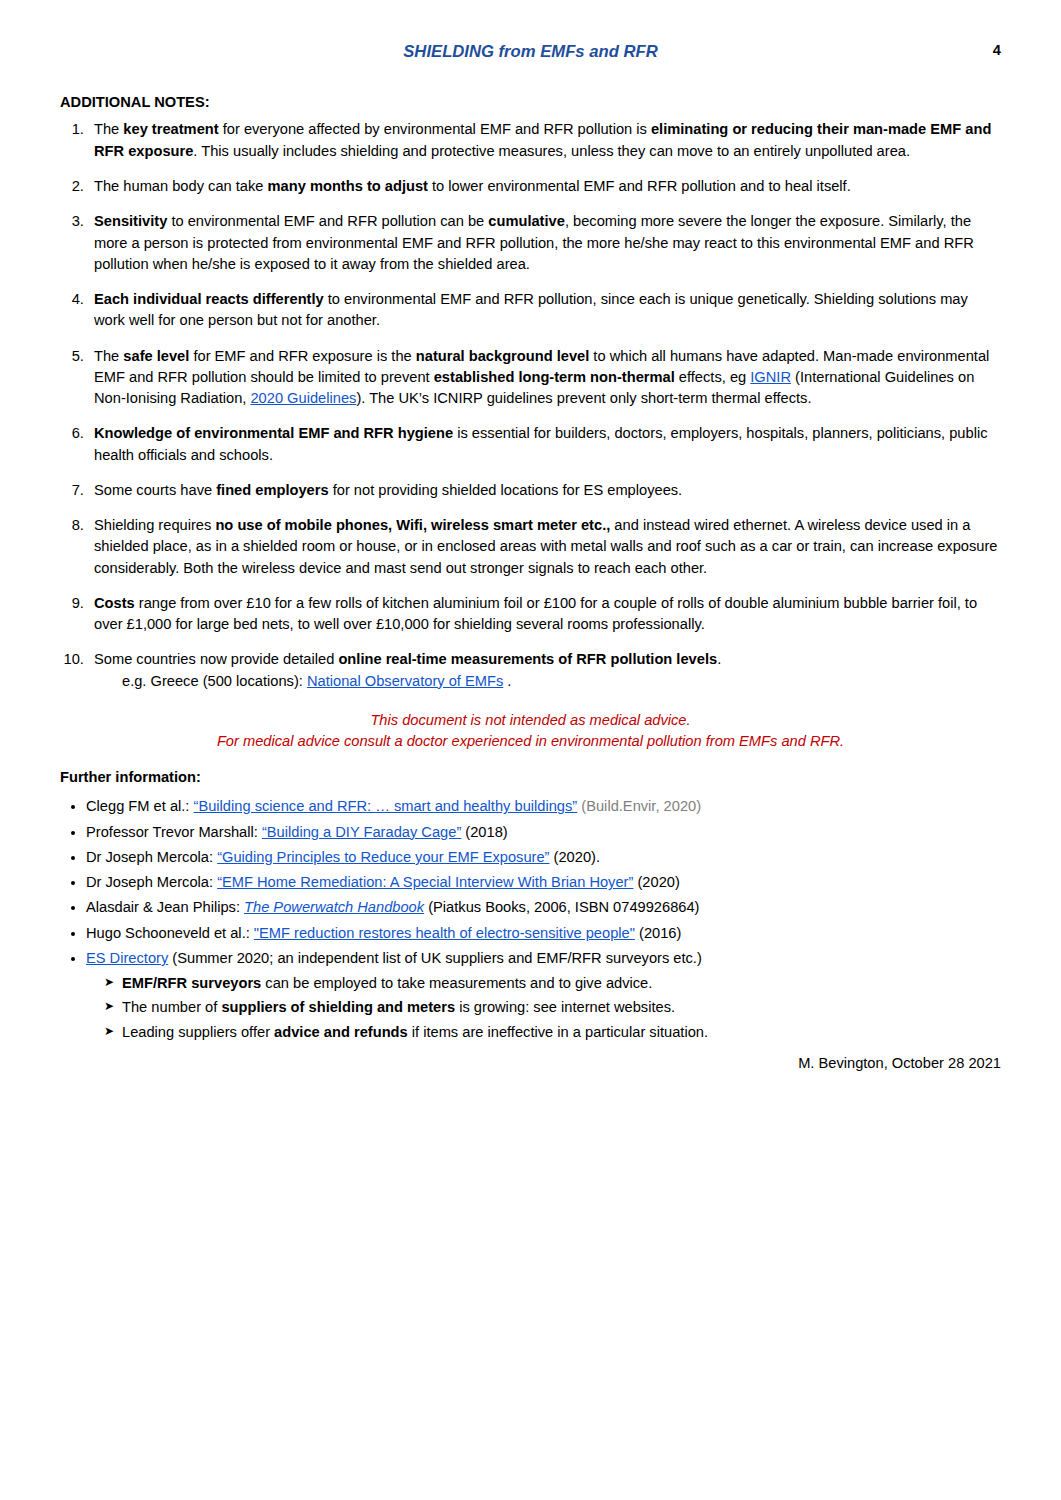SHIELDING from EMFs and RFR 4
ADDITIONAL NOTES:
The key treatment for everyone affected by environmental EMF and RFR pollution is eliminating or reducing their man-made EMF and RFR exposure. This usually includes shielding and protective measures, unless they can move to an entirely unpolluted area.
The human body can take many months to adjust to lower environmental EMF and RFR pollution and to heal itself.
Sensitivity to environmental EMF and RFR pollution can be cumulative, becoming more severe the longer the exposure. Similarly, the more a person is protected from environmental EMF and RFR pollution, the more he/she may react to this environmental EMF and RFR pollution when he/she is exposed to it away from the shielded area.
Each individual reacts differently to environmental EMF and RFR pollution, since each is unique genetically. Shielding solutions may work well for one person but not for another.
The safe level for EMF and RFR exposure is the natural background level to which all humans have adapted. Man-made environmental EMF and RFR pollution should be limited to prevent established long-term non-thermal effects, eg IGNIR (International Guidelines on Non-Ionising Radiation, 2020 Guidelines). The UK’s ICNIRP guidelines prevent only short-term thermal effects.
Knowledge of environmental EMF and RFR hygiene is essential for builders, doctors, employers, hospitals, planners, politicians, public health officials and schools.
Some courts have fined employers for not providing shielded locations for ES employees.
Shielding requires no use of mobile phones, Wifi, wireless smart meter etc., and instead wired ethernet. A wireless device used in a shielded place, as in a shielded room or house, or in enclosed areas with metal walls and roof such as a car or train, can increase exposure considerably. Both the wireless device and mast send out stronger signals to reach each other.
Costs range from over £10 for a few rolls of kitchen aluminium foil or £100 for a couple of rolls of double aluminium bubble barrier foil, to over £1,000 for large bed nets, to well over £10,000 for shielding several rooms professionally.
Some countries now provide detailed online real-time measurements of RFR pollution levels.
e.g. Greece (500 locations): National Observatory of EMFs .
This document is not intended as medical advice.
For medical advice consult a doctor experienced in environmental pollution from EMFs and RFR.
Further information:
Clegg FM et al.: “Building science and RFR: … smart and healthy buildings” (Build.Envir, 2020)
Professor Trevor Marshall: “Building a DIY Faraday Cage” (2018)
Dr Joseph Mercola: “Guiding Principles to Reduce your EMF Exposure” (2020).
Dr Joseph Mercola: “EMF Home Remediation: A Special Interview With Brian Hoyer” (2020)
Alasdair & Jean Philips: The Powerwatch Handbook (Piatkus Books, 2006, ISBN 0749926864)
Hugo Schooneveld et al.: "EMF reduction restores health of electro-sensitive people" (2016)
ES Directory (Summer 2020; an independent list of UK suppliers and EMF/RFR surveyors etc.)
EMF/RFR surveyors can be employed to take measurements and to give advice.
The number of suppliers of shielding and meters is growing: see internet websites.
Leading suppliers offer advice and refunds if items are ineffective in a particular situation.
M. Bevington, October 28 2021